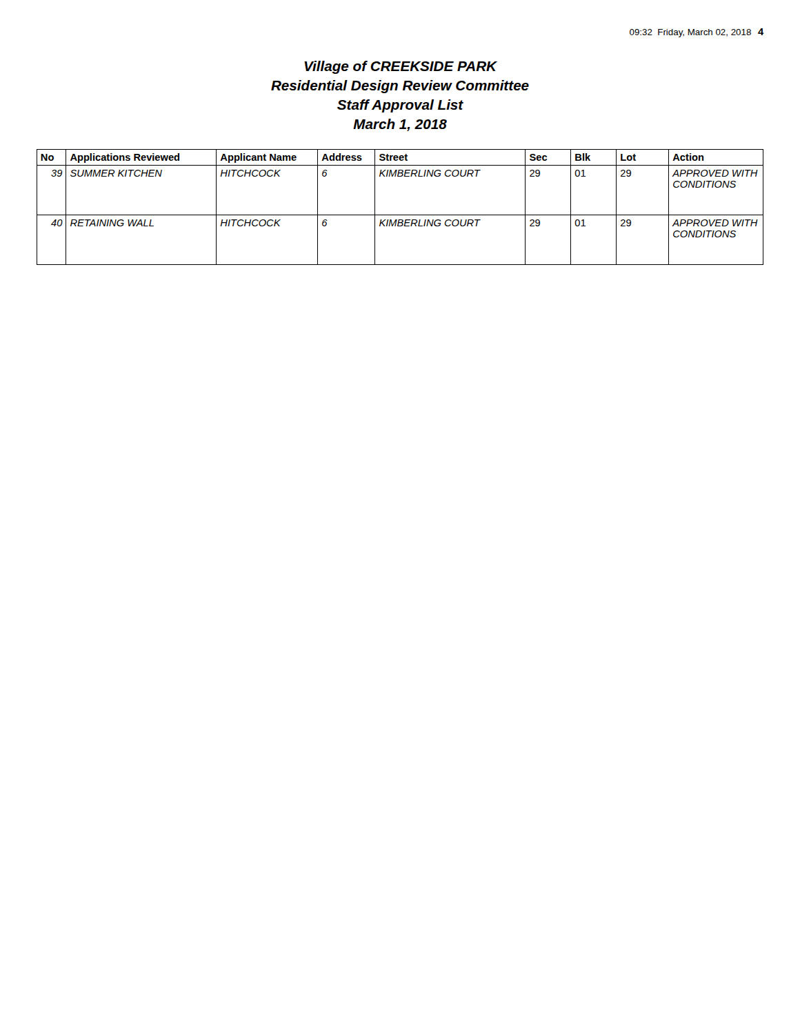09:32 Friday, March 02, 2018 4
Village of CREEKSIDE PARK
Residential Design Review Committee
Staff Approval List
March 1, 2018
| No | Applications Reviewed | Applicant Name | Address | Street | Sec | Blk | Lot | Action |
| --- | --- | --- | --- | --- | --- | --- | --- | --- |
| 39 | SUMMER KITCHEN | HITCHCOCK | 6 | KIMBERLING COURT | 29 | 01 | 29 | APPROVED WITH CONDITIONS |
| 40 | RETAINING WALL | HITCHCOCK | 6 | KIMBERLING COURT | 29 | 01 | 29 | APPROVED WITH CONDITIONS |